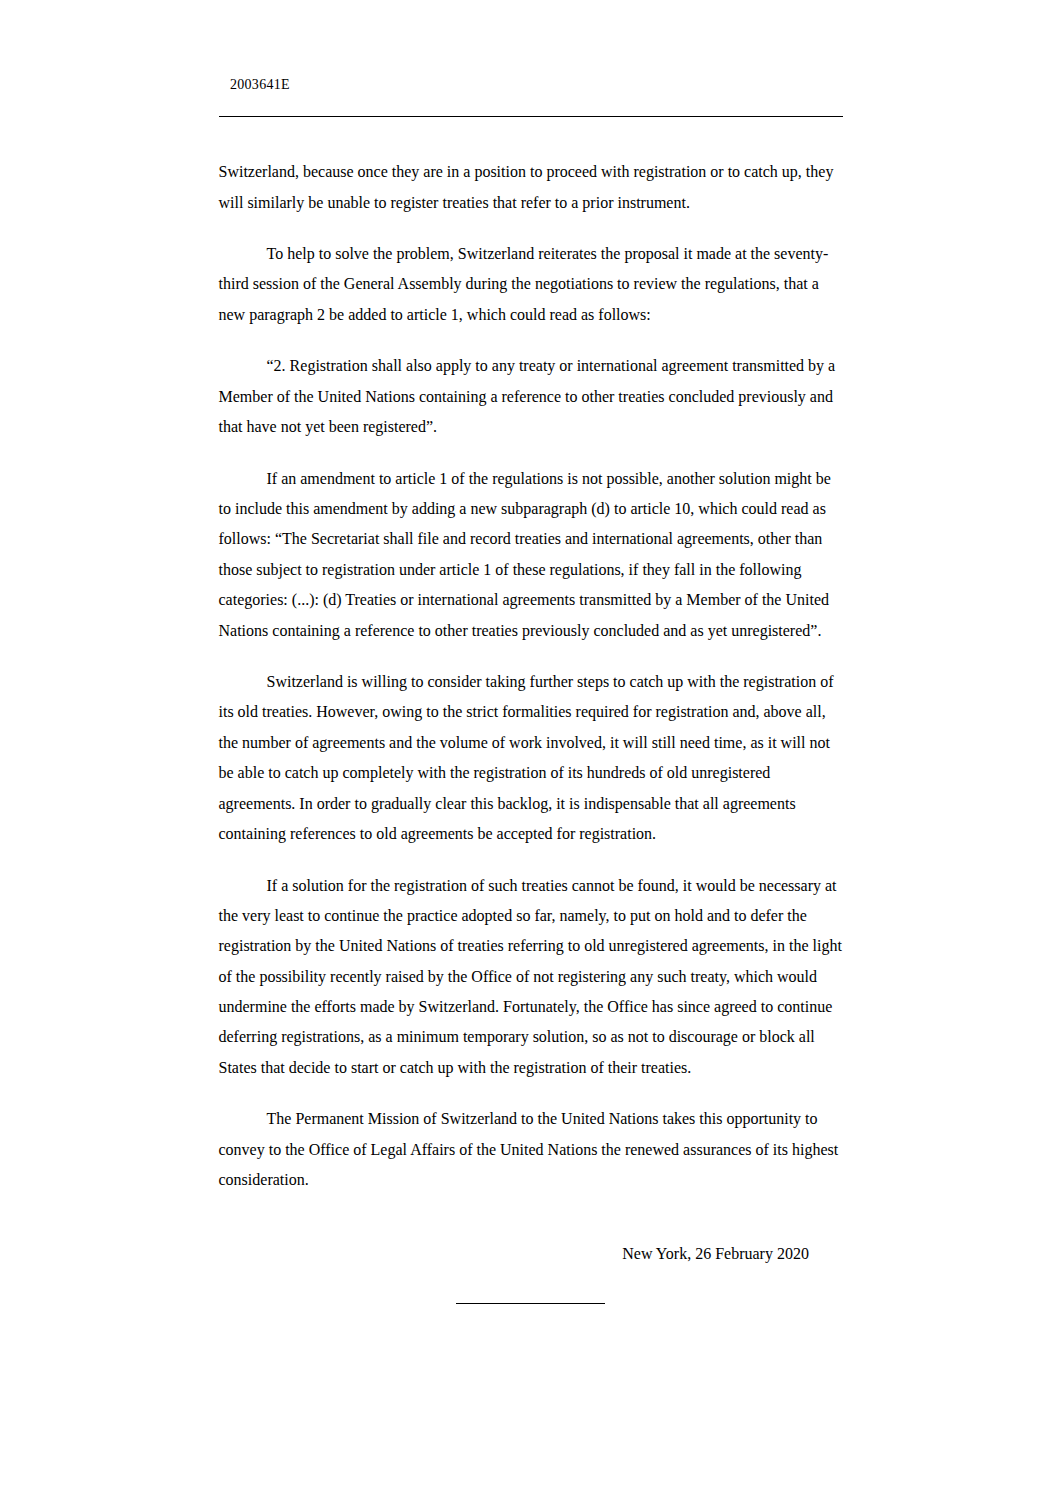2003641E
Switzerland, because once they are in a position to proceed with registration or to catch up, they will similarly be unable to register treaties that refer to a prior instrument.
To help to solve the problem, Switzerland reiterates the proposal it made at the seventy-third session of the General Assembly during the negotiations to review the regulations, that a new paragraph 2 be added to article 1, which could read as follows:
“2. Registration shall also apply to any treaty or international agreement transmitted by a Member of the United Nations containing a reference to other treaties concluded previously and that have not yet been registered”.
If an amendment to article 1 of the regulations is not possible, another solution might be to include this amendment by adding a new subparagraph (d) to article 10, which could read as follows: “The Secretariat shall file and record treaties and international agreements, other than those subject to registration under article 1 of these regulations, if they fall in the following categories: (...): (d) Treaties or international agreements transmitted by a Member of the United Nations containing a reference to other treaties previously concluded and as yet unregistered”.
Switzerland is willing to consider taking further steps to catch up with the registration of its old treaties. However, owing to the strict formalities required for registration and, above all, the number of agreements and the volume of work involved, it will still need time, as it will not be able to catch up completely with the registration of its hundreds of old unregistered agreements. In order to gradually clear this backlog, it is indispensable that all agreements containing references to old agreements be accepted for registration.
If a solution for the registration of such treaties cannot be found, it would be necessary at the very least to continue the practice adopted so far, namely, to put on hold and to defer the registration by the United Nations of treaties referring to old unregistered agreements, in the light of the possibility recently raised by the Office of not registering any such treaty, which would undermine the efforts made by Switzerland. Fortunately, the Office has since agreed to continue deferring registrations, as a minimum temporary solution, so as not to discourage or block all States that decide to start or catch up with the registration of their treaties.
The Permanent Mission of Switzerland to the United Nations takes this opportunity to convey to the Office of Legal Affairs of the United Nations the renewed assurances of its highest consideration.
New York, 26 February 2020